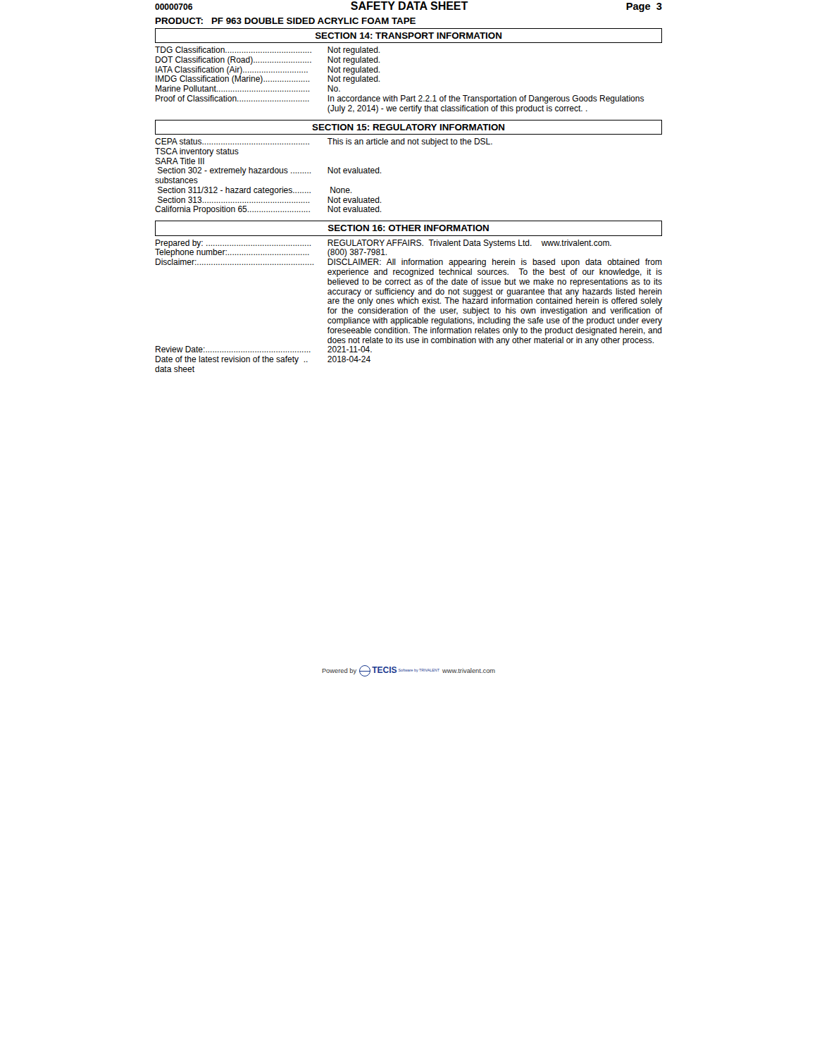00000706
SAFETY DATA SHEET
Page 3
PRODUCT: PF 963 DOUBLE SIDED ACRYLIC FOAM TAPE
SECTION 14: TRANSPORT INFORMATION
| TDG Classification ..................................... | Not regulated. |
| DOT Classification (Road) ......................... | Not regulated. |
| IATA Classification (Air) ............................ | Not regulated. |
| IMDG Classification (Marine) .................... | Not regulated. |
| Marine Pollutant ........................................ | No. |
| Proof of Classification ............................... | In accordance with Part 2.2.1 of the Transportation of Dangerous Goods Regulations (July 2, 2014) - we certify that classification of this product is correct. . |
SECTION 15: REGULATORY INFORMATION
| CEPA status .............................................. | This is an article and not subject to the DSL. |
| TSCA inventory status | |
| SARA Title III | |
| Section 302 - extremely hazardous ......... | Not evaluated. |
| substances | |
| Section 311/312 - hazard categories ........ | None. |
| Section 313 .............................................. | Not evaluated. |
| California Proposition 65 ........................... | Not evaluated. |
SECTION 16: OTHER INFORMATION
| Prepared by: ............................................. | REGULATORY AFFAIRS. Trivalent Data Systems Ltd. www.trivalent.com. |
| Telephone number: ................................... | (800) 387-7981. |
| Disclaimer: .................................................. | DISCLAIMER: All information appearing herein is based upon data obtained from experience and recognized technical sources. To the best of our knowledge, it is believed to be correct as of the date of issue but we make no representations as to its accuracy or sufficiency and do not suggest or guarantee that any hazards listed herein are the only ones which exist. The hazard information contained herein is offered solely for the consideration of the user, subject to his own investigation and verification of compliance with applicable regulations, including the safe use of the product under every foreseeable condition. The information relates only to the product designated herein, and does not relate to its use in combination with any other material or in any other process. |
| Review Date: ............................................. | 2021-11-04. |
| Date of the latest revision of the safety .. | 2018-04-24 |
| data sheet | |
Powered by TECISSoftware by TRIVALENT www.trivalent.com